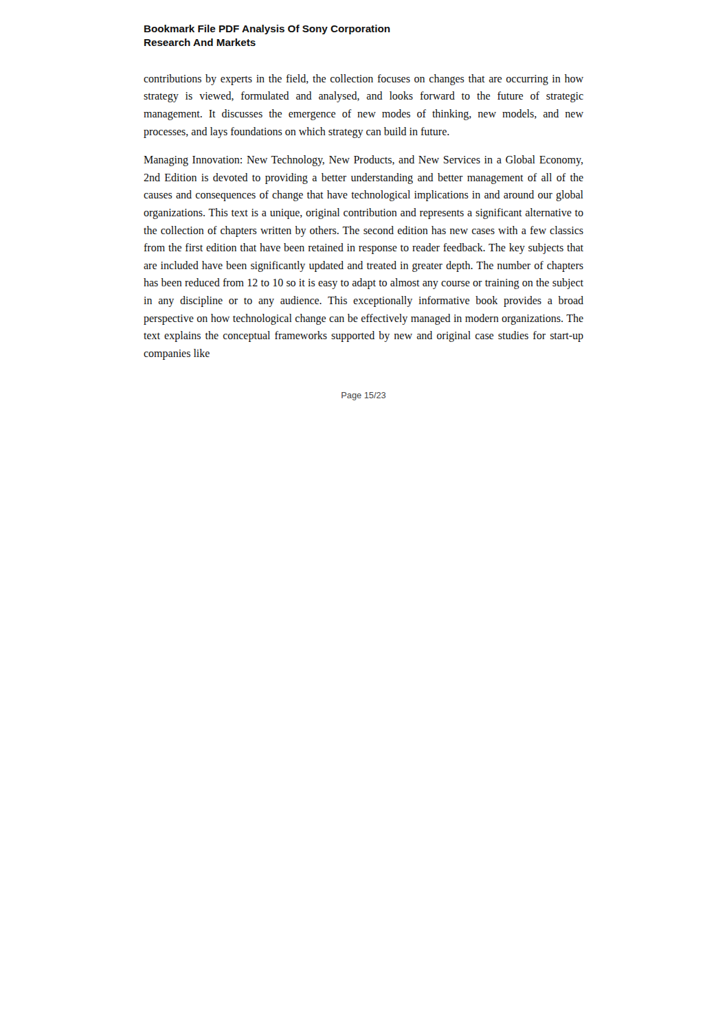Bookmark File PDF Analysis Of Sony Corporation Research And Markets
contributions by experts in the field, the collection focuses on changes that are occurring in how strategy is viewed, formulated and analysed, and looks forward to the future of strategic management. It discusses the emergence of new modes of thinking, new models, and new processes, and lays foundations on which strategy can build in future.
Managing Innovation: New Technology, New Products, and New Services in a Global Economy, 2nd Edition is devoted to providing a better understanding and better management of all of the causes and consequences of change that have technological implications in and around our global organizations. This text is a unique, original contribution and represents a significant alternative to the collection of chapters written by others. The second edition has new cases with a few classics from the first edition that have been retained in response to reader feedback. The key subjects that are included have been significantly updated and treated in greater depth. The number of chapters has been reduced from 12 to 10 so it is easy to adapt to almost any course or training on the subject in any discipline or to any audience. This exceptionally informative book provides a broad perspective on how technological change can be effectively managed in modern organizations. The text explains the conceptual frameworks supported by new and original case studies for start-up companies like
Page 15/23